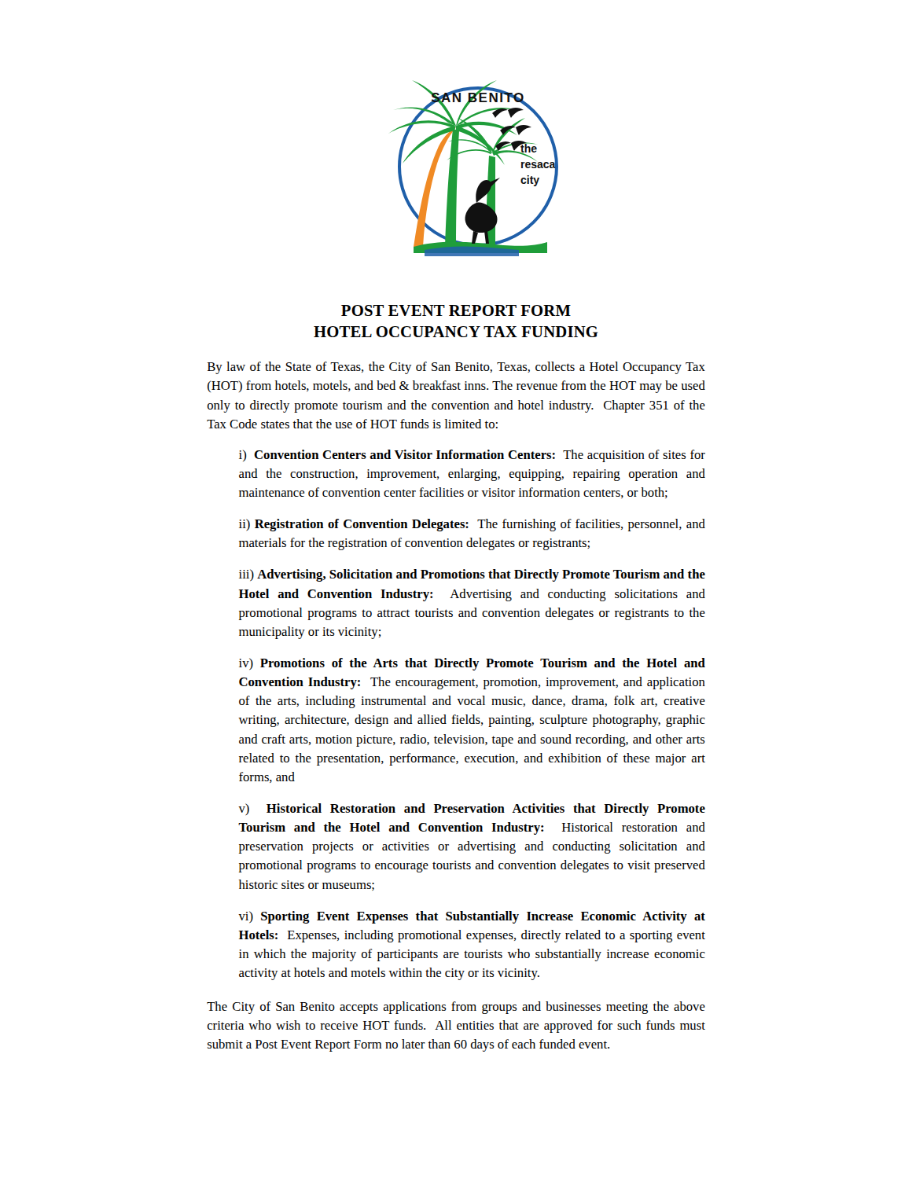SAN BENITO the resaca city
POST EVENT REPORT FORMHOTEL OCCUPANCY TAX FUNDING
By law of the State of Texas, the City of San Benito, Texas, collects a Hotel Occupancy Tax (HOT) from hotels, motels, and bed & breakfast inns. The revenue from the HOT may be used only to directly promote tourism and the convention and hotel industry. Chapter 351 of the Tax Code states that the use of HOT funds is limited to:
i) Convention Centers and Visitor Information Centers: The acquisition of sites for and the construction, improvement, enlarging, equipping, repairing operation and maintenance of convention center facilities or visitor information centers, or both;
ii) Registration of Convention Delegates: The furnishing of facilities, personnel, and materials for the registration of convention delegates or registrants;
iii) Advertising, Solicitation and Promotions that Directly Promote Tourism and the Hotel and Convention Industry: Advertising and conducting solicitations and promotional programs to attract tourists and convention delegates or registrants to the municipality or its vicinity;
iv) Promotions of the Arts that Directly Promote Tourism and the Hotel and Convention Industry: The encouragement, promotion, improvement, and application of the arts, including instrumental and vocal music, dance, drama, folk art, creative writing, architecture, design and allied fields, painting, sculpture photography, graphic and craft arts, motion picture, radio, television, tape and sound recording, and other arts related to the presentation, performance, execution, and exhibition of these major art forms, and
v) Historical Restoration and Preservation Activities that Directly Promote Tourism and the Hotel and Convention Industry: Historical restoration and preservation projects or activities or advertising and conducting solicitation and promotional programs to encourage tourists and convention delegates to visit preserved historic sites or museums;
vi) Sporting Event Expenses that Substantially Increase Economic Activity at Hotels: Expenses, including promotional expenses, directly related to a sporting event in which the majority of participants are tourists who substantially increase economic activity at hotels and motels within the city or its vicinity.
The City of San Benito accepts applications from groups and businesses meeting the above criteria who wish to receive HOT funds. All entities that are approved for such funds must submit a Post Event Report Form no later than 60 days of each funded event.